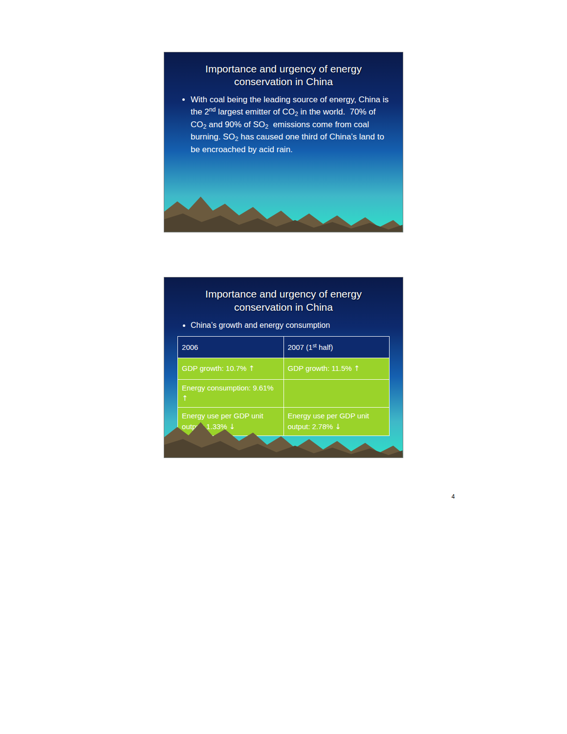Importance and urgency of energy conservation in China
With coal being the leading source of energy, China is the 2nd largest emitter of CO2 in the world. 70% of CO2 and 90% of SO2 emissions come from coal burning. SO2 has caused one third of China’s land to be encroached by acid rain.
Importance and urgency of energy conservation in China
China’s growth and energy consumption
| 2006 | 2007 (1 st half) |
| --- | --- |
| GDP growth: 10.7% ↑ | GDP growth: 11.5% ↑ |
| Energy consumption: 9.61% ↑ | |
| Energy use per GDP unit output: 1.33% ↓ | Energy use per GDP unit output: 2.78% ↓ |
4